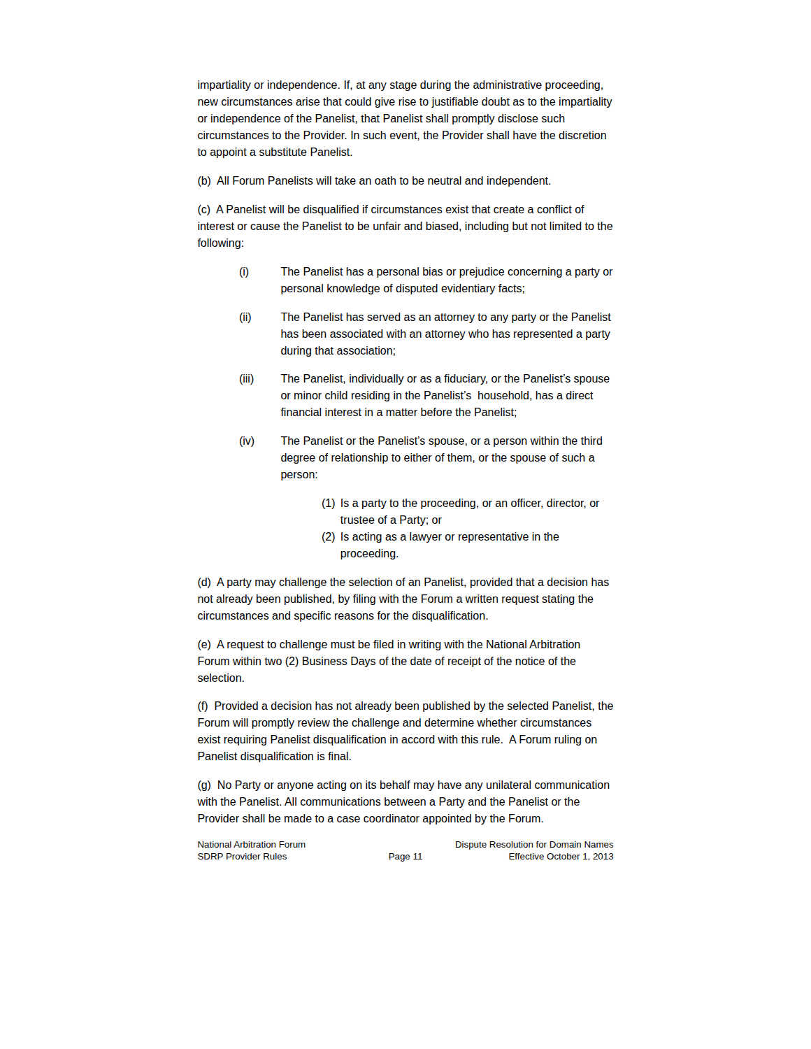impartiality or independence. If, at any stage during the administrative proceeding, new circumstances arise that could give rise to justifiable doubt as to the impartiality or independence of the Panelist, that Panelist shall promptly disclose such circumstances to the Provider. In such event, the Provider shall have the discretion to appoint a substitute Panelist.
(b) All Forum Panelists will take an oath to be neutral and independent.
(c) A Panelist will be disqualified if circumstances exist that create a conflict of interest or cause the Panelist to be unfair and biased, including but not limited to the following:
(i)
The Panelist has a personal bias or prejudice concerning a party or personal knowledge of disputed evidentiary facts;
(ii)
The Panelist has served as an attorney to any party or the Panelist has been associated with an attorney who has represented a party during that association;
(iii)
The Panelist, individually or as a fiduciary, or the Panelist’s spouse or minor child residing in the Panelist’s household, has a direct financial interest in a matter before the Panelist;
(iv)
The Panelist or the Panelist’s spouse, or a person within the third degree of relationship to either of them, or the spouse of such a person:
(1)
Is a party to the proceeding, or an officer, director, or trustee of a Party; or
(2)
Is acting as a lawyer or representative in the proceeding.
(d) A party may challenge the selection of an Panelist, provided that a decision has not already been published, by filing with the Forum a written request stating the circumstances and specific reasons for the disqualification.
(e) A request to challenge must be filed in writing with the National Arbitration Forum within two (2) Business Days of the date of receipt of the notice of the selection.
(f) Provided a decision has not already been published by the selected Panelist, the Forum will promptly review the challenge and determine whether circumstances exist requiring Panelist disqualification in accord with this rule. A Forum ruling on Panelist disqualification is final.
(g) No Party or anyone acting on its behalf may have any unilateral communication with the Panelist. All communications between a Party and the Panelist or the Provider shall be made to a case coordinator appointed by the Forum.
National Arbitration Forum
Dispute Resolution for Domain Names
SDRP Provider Rules
Page 11
Effective October 1, 2013